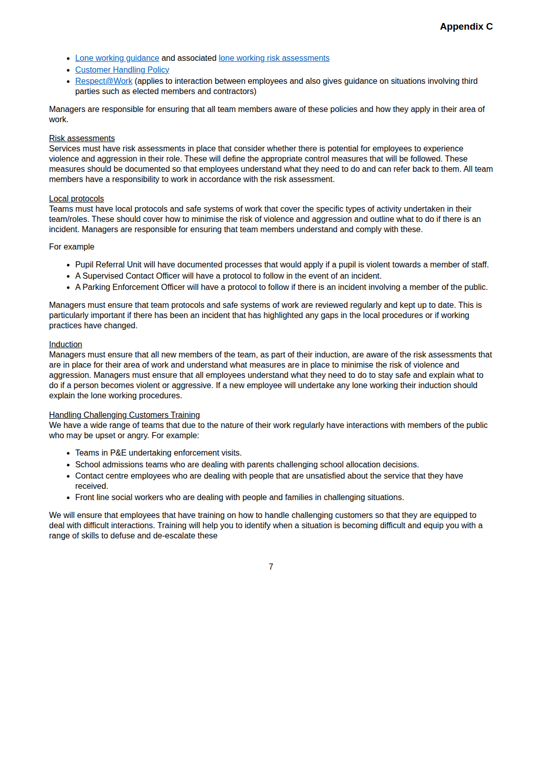Appendix C
Lone working guidance and associated lone working risk assessments
Customer Handling Policy
Respect@Work (applies to interaction between employees and also gives guidance on situations involving third parties such as elected members and contractors)
Managers are responsible for ensuring that all team members aware of these policies and how they apply in their area of work.
Risk assessments
Services must have risk assessments in place that consider whether there is potential for employees to experience violence and aggression in their role. These will define the appropriate control measures that will be followed. These measures should be documented so that employees understand what they need to do and can refer back to them. All team members have a responsibility to work in accordance with the risk assessment.
Local protocols
Teams must have local protocols and safe systems of work that cover the specific types of activity undertaken in their team/roles. These should cover how to minimise the risk of violence and aggression and outline what to do if there is an incident. Managers are responsible for ensuring that team members understand and comply with these.
For example
Pupil Referral Unit will have documented processes that would apply if a pupil is violent towards a member of staff.
A Supervised Contact Officer will have a protocol to follow in the event of an incident.
A Parking Enforcement Officer will have a protocol to follow if there is an incident involving a member of the public.
Managers must ensure that team protocols and safe systems of work are reviewed regularly and kept up to date. This is particularly important if there has been an incident that has highlighted any gaps in the local procedures or if working practices have changed.
Induction
Managers must ensure that all new members of the team, as part of their induction, are aware of the risk assessments that are in place for their area of work and understand what measures are in place to minimise the risk of violence and aggression. Managers must ensure that all employees understand what they need to do to stay safe and explain what to do if a person becomes violent or aggressive. If a new employee will undertake any lone working their induction should explain the lone working procedures.
Handling Challenging Customers Training
We have a wide range of teams that due to the nature of their work regularly have interactions with members of the public who may be upset or angry. For example:
Teams in P&E undertaking enforcement visits.
School admissions teams who are dealing with parents challenging school allocation decisions.
Contact centre employees who are dealing with people that are unsatisfied about the service that they have received.
Front line social workers who are dealing with people and families in challenging situations.
We will ensure that employees that have training on how to handle challenging customers so that they are equipped to deal with difficult interactions. Training will help you to identify when a situation is becoming difficult and equip you with a range of skills to defuse and de-escalate these
7